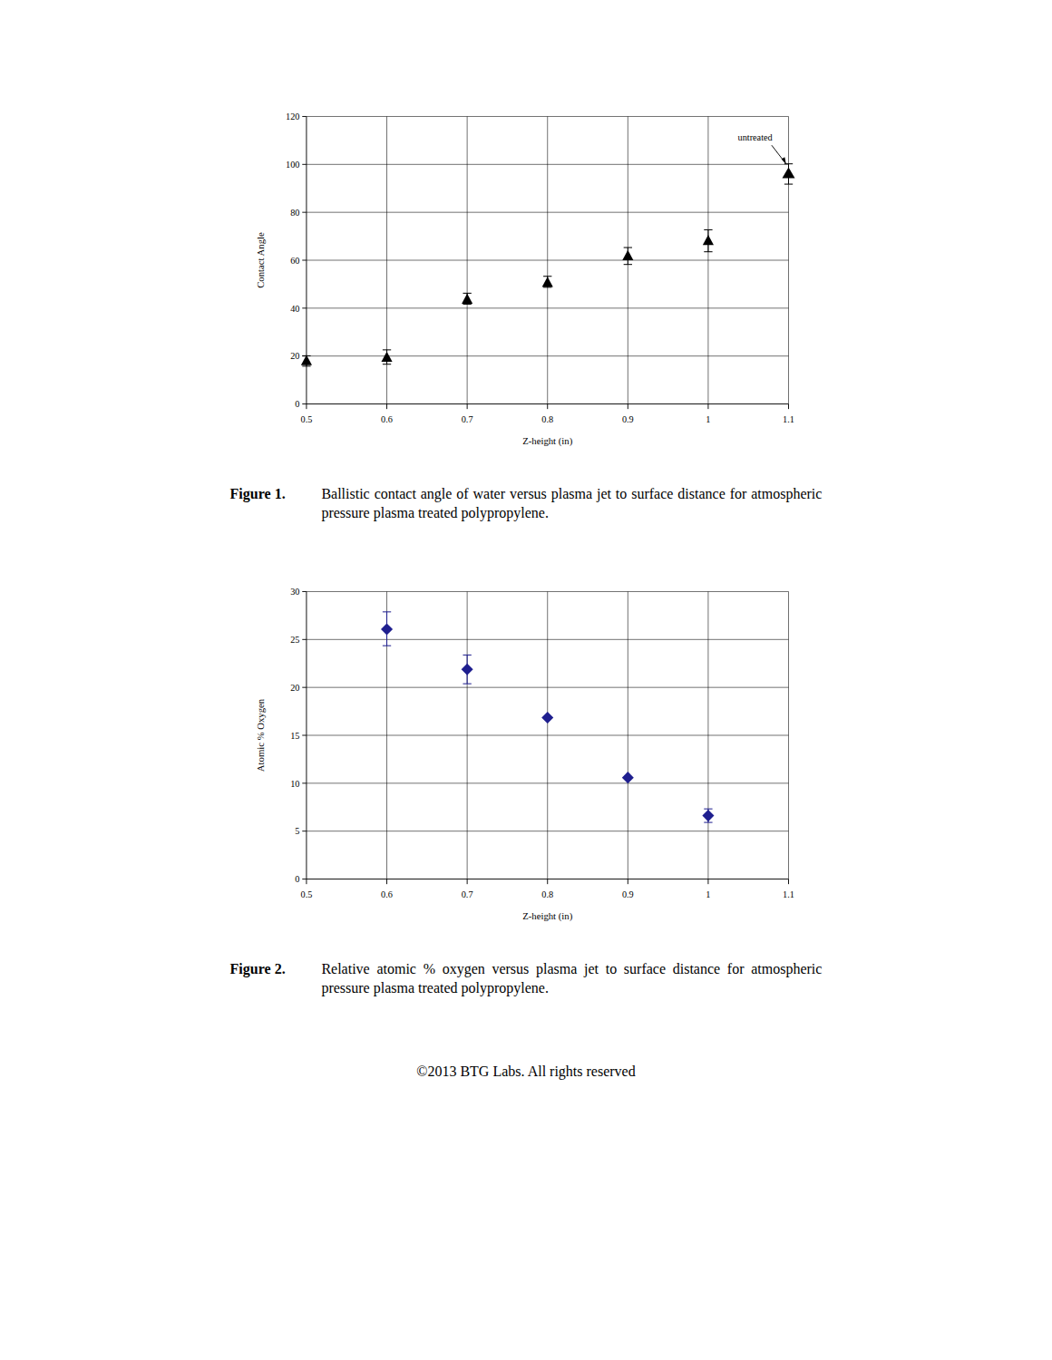120 100 80 60 40 20 0 0.5 0.6 0.7 0.8 0.9 1 1.1 Z-height (in) Contact Angle untreated
Figure 1.
Ballistic contact angle of water versus plasma jet to surface distance for atmospheric pressure plasma treated polypropylene.
30 25 20 15 10 5 0 0.5 0.6 0.7 0.8 0.9 1 1.1 Z-height (in) Atomic % Oxygen
Figure 2.
Relative atomic % oxygen versus plasma jet to surface distance for atmospheric pressure plasma treated polypropylene.
©2013 BTG Labs. All rights reserved